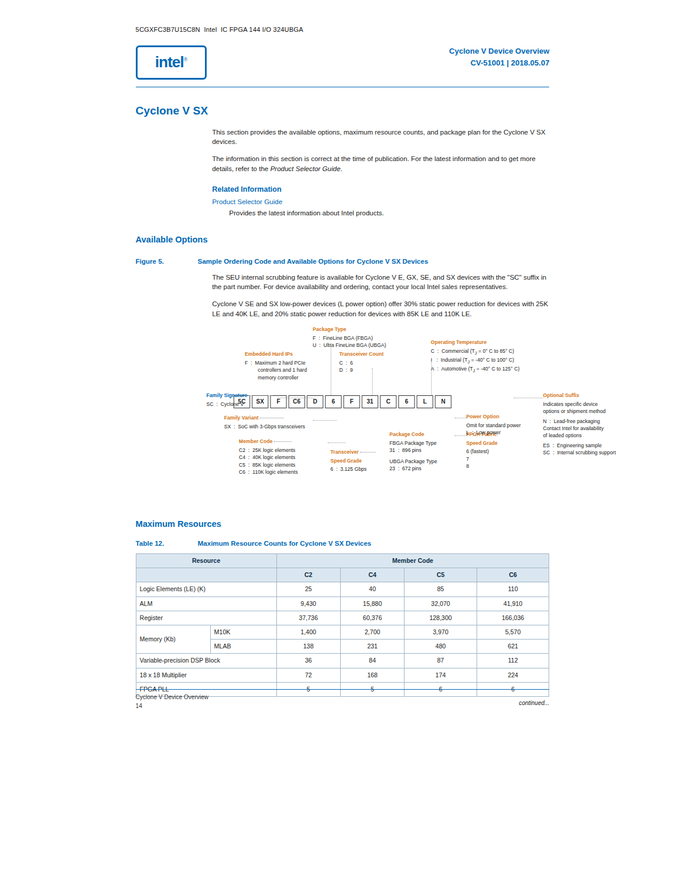5CGXFC3B7U15C8N Intel IC FPGA 144 I/O 324UBGA
intel®
Cyclone V Device Overview
CV-51001 | 2018.05.07
Cyclone V SX
This section provides the available options, maximum resource counts, and package plan for the Cyclone V SX devices.
The information in this section is correct at the time of publication. For the latest information and to get more details, refer to the Product Selector Guide.
Related Information
Product Selector Guide
Provides the latest information about Intel products.
Available Options
Figure 5.
Sample Ordering Code and Available Options for Cyclone V SX Devices
The SEU internal scrubbing feature is available for Cyclone V E, GX, SE, and SX devices with the "SC" suffix in the part number. For device availability and ordering, contact your local Intel sales representatives.
Cyclone V SE and SX low-power devices (L power option) offer 30% static power reduction for devices with 25K LE and 40K LE, and 20% static power reduction for devices with 85K LE and 110K LE.
Package Type
F : FineLine BGA (FBGA)
U : Ultra FineLine BGA (UBGA)
Embedded Hard IPs
F : Maximum 2 hard PCIe
controllers and 1 hard
memory controller
Transceiver Count
C : 6
D : 9
Operating Temperature
C : Commercial (TJ = 0° C to 85° C)
I : Industrial (TJ = -40° C to 100° C)
A : Automotive (TJ = -40° C to 125° C)
5C
SX
F
C6
D
6
F
31
C
6
L
N
Family Signature
SC : Cyclone V
Family Variant
SX : SoC with 3-Gbps transceivers
Member Code
C2 : 25K logic elements
C4 : 40K logic elements
C5 : 85K logic elements
C6 : 110K logic elements
Transceiver
Speed Grade
6 : 3.125 Gbps
Package Code
FBGA Package Type
31 : 896 pins
UBGA Package Type
23 : 672 pins
FPGA Fabric
Speed Grade
6 (fastest)
7
8
Power Option
Omit for standard power
L : Low power
Optional Suffix
Indicates specific device
options or shipment method
N : Lead-free packaging
Contact Intel for availability
of leaded options
ES : Engineering sample
SC : Internal scrubbing support
Maximum Resources
Table 12.
Maximum Resource Counts for Cyclone V SX Devices
| Resource | Member Code |
| --- | --- |
| | C2 | C4 | C5 | C6 |
| Logic Elements (LE) (K) | 25 | 40 | 85 | 110 |
| ALM | 9,430 | 15,880 | 32,070 | 41,910 |
| Register | 37,736 | 60,376 | 128,300 | 166,036 |
| Memory (Kb) | M10K | 1,400 | 2,700 | 3,970 | 5,570 |
| MLAB | 138 | 231 | 480 | 621 |
| Variable-precision DSP Block | 36 | 84 | 87 | 112 |
| 18 x 18 Multiplier | 72 | 168 | 174 | 224 |
| FPGA PLL | 5 | 5 | 6 | 6 |
continued...
Cyclone V Device Overview 14